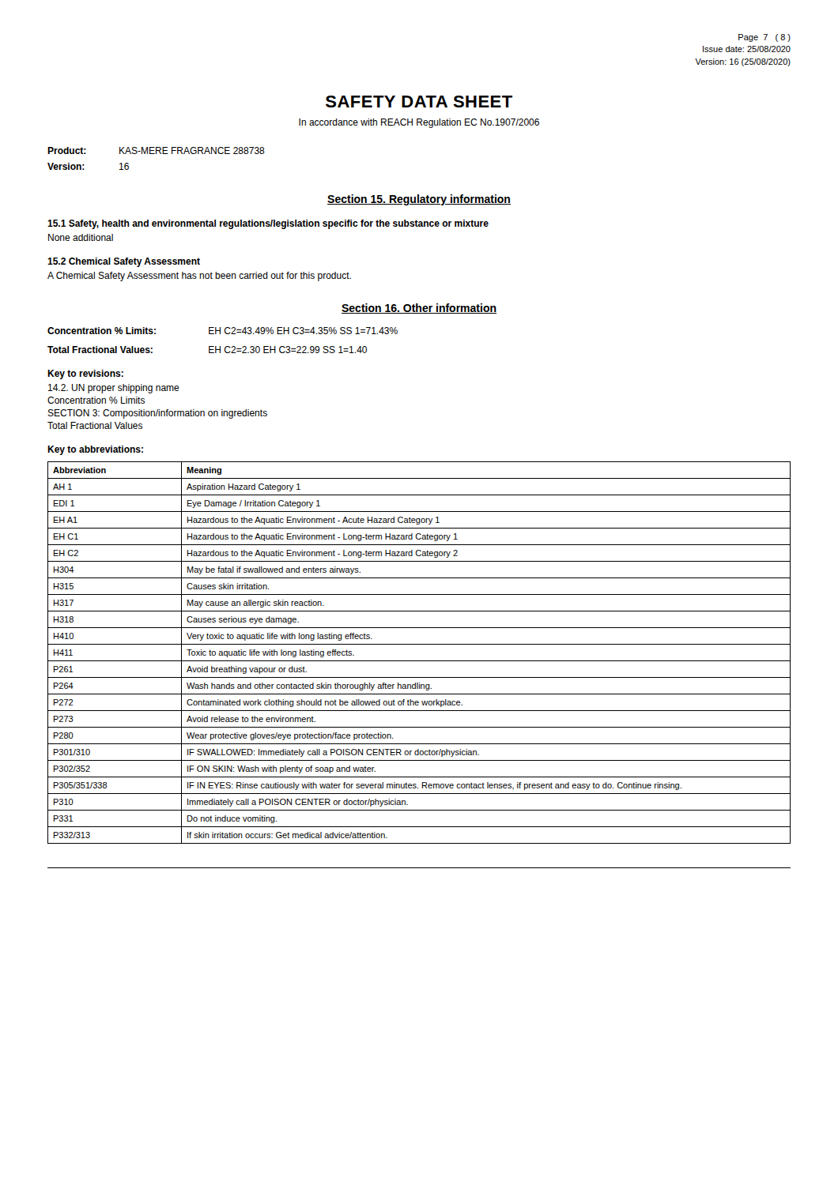Page 7 ( 8 )
Issue date: 25/08/2020
Version: 16 (25/08/2020)
SAFETY DATA SHEET
In accordance with REACH Regulation EC No.1907/2006
Product: KAS-MERE FRAGRANCE 288738
Version: 16
Section 15. Regulatory information
15.1 Safety, health and environmental regulations/legislation specific for the substance or mixture
None additional
15.2 Chemical Safety Assessment
A Chemical Safety Assessment has not been carried out for this product.
Section 16. Other information
Concentration % Limits: EH C2=43.49% EH C3=4.35% SS 1=71.43%
Total Fractional Values: EH C2=2.30 EH C3=22.99 SS 1=1.40
Key to revisions:
14.2. UN proper shipping name
Concentration % Limits
SECTION 3: Composition/information on ingredients
Total Fractional Values
Key to abbreviations:
| Abbreviation | Meaning |
| --- | --- |
| AH 1 | Aspiration Hazard Category 1 |
| EDI 1 | Eye Damage / Irritation Category 1 |
| EH A1 | Hazardous to the Aquatic Environment - Acute Hazard Category 1 |
| EH C1 | Hazardous to the Aquatic Environment - Long-term Hazard Category 1 |
| EH C2 | Hazardous to the Aquatic Environment - Long-term Hazard Category 2 |
| H304 | May be fatal if swallowed and enters airways. |
| H315 | Causes skin irritation. |
| H317 | May cause an allergic skin reaction. |
| H318 | Causes serious eye damage. |
| H410 | Very toxic to aquatic life with long lasting effects. |
| H411 | Toxic to aquatic life with long lasting effects. |
| P261 | Avoid breathing vapour or dust. |
| P264 | Wash hands and other contacted skin thoroughly after handling. |
| P272 | Contaminated work clothing should not be allowed out of the workplace. |
| P273 | Avoid release to the environment. |
| P280 | Wear protective gloves/eye protection/face protection. |
| P301/310 | IF SWALLOWED: Immediately call a POISON CENTER or doctor/physician. |
| P302/352 | IF ON SKIN: Wash with plenty of soap and water. |
| P305/351/338 | IF IN EYES: Rinse cautiously with water for several minutes. Remove contact lenses, if present and easy to do. Continue rinsing. |
| P310 | Immediately call a POISON CENTER or doctor/physician. |
| P331 | Do not induce vomiting. |
| P332/313 | If skin irritation occurs: Get medical advice/attention. |